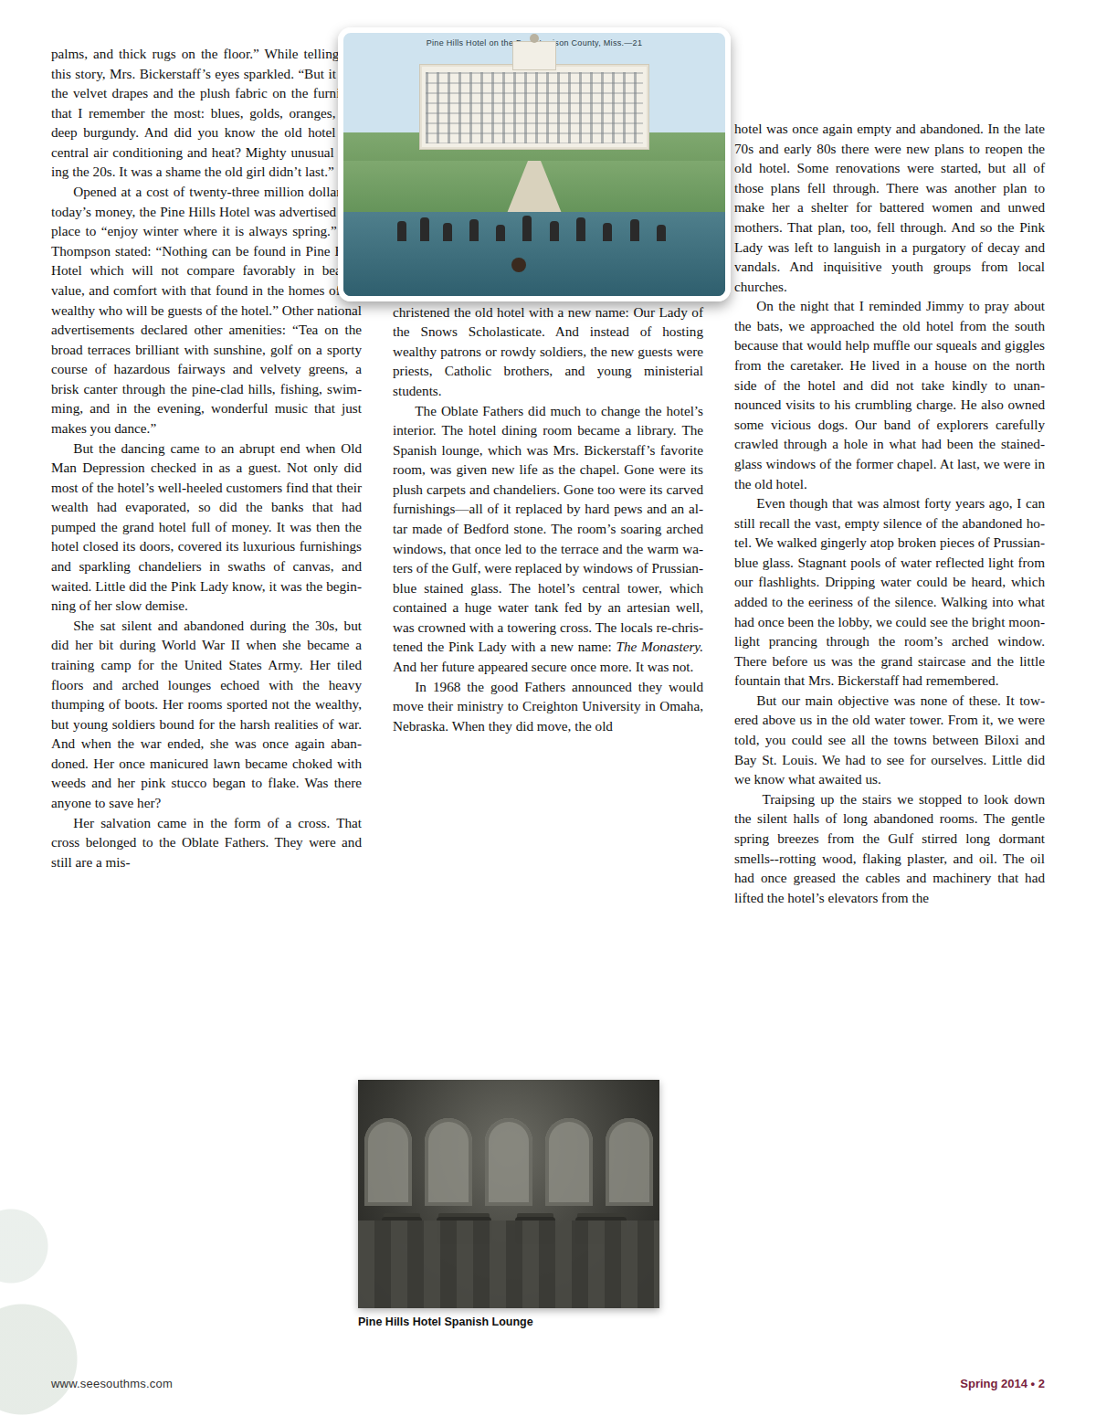Pine Hills Hotel on the Bay, Harrison County, Miss.—21
Pine Hills Hotel Spanish Lounge
palms, and thick rugs on the floor.” While telling me this story, Mrs. Bickerstaff’s eyes sparkled. “But it was the velvet drapes and the plush fabric on the furniture that I remember the most: blues, golds, oranges, and deep burgundy. And did you know the old hotel had central air conditioning and heat? Mighty unusual during the 20s. It was a shame the old girl didn’t last.”
Opened at a cost of twenty-three million dollars in today’s money, the Pine Hills Hotel was advertised as a place to “enjoy winter where it is always spring.” Hal Thompson stated: “Nothing can be found in Pine Hills Hotel which will not compare favorably in beauty, value, and comfort with that found in the homes of the wealthy who will be guests of the hotel.” Other national advertisements declared other amenities: “Tea on the broad terraces brilliant with sunshine, golf on a sporty course of hazardous fairways and velvety greens, a brisk canter through the pine-clad hills, fishing, swimming, and in the evening, wonderful music that just makes you dance.”
But the dancing came to an abrupt end when Old Man Depression checked in as a guest. Not only did most of the hotel’s well-heeled customers find that their wealth had evaporated, so did the banks that had pumped the grand hotel full of money. It was then the hotel closed its doors, covered its luxurious furnishings and sparkling chandeliers in swaths of canvas, and waited. Little did the Pink Lady know, it was the beginning of her slow demise.
She sat silent and abandoned during the 30s, but did her bit during World War II when she became a training camp for the United States Army. Her tiled floors and arched lounges echoed with the heavy thumping of boots. Her rooms sported not the wealthy, but young soldiers bound for the harsh realities of war. And when the war ended, she was once again abandoned. Her once manicured lawn became choked with weeds and her pink stucco began to flake. Was there anyone to save her?
Her salvation came in the form of a cross. That cross belonged to the Oblate Fathers. They were and still are a mis-
sionary order of the Catholic Church. In 1953, they christened the old hotel with a new name: Our Lady of the Snows Scholasticate. And instead of hosting wealthy patrons or rowdy soldiers, the new guests were priests, Catholic brothers, and young ministerial students.
The Oblate Fathers did much to change the hotel’s interior. The hotel dining room became a library. The Spanish lounge, which was Mrs. Bickerstaff’s favorite room, was given new life as the chapel. Gone were its plush carpets and chandeliers. Gone too were its carved furnishings—all of it replaced by hard pews and an altar made of Bedford stone. The room’s soaring arched windows, that once led to the terrace and the warm waters of the Gulf, were replaced by windows of Prussian-blue stained glass. The hotel’s central tower, which contained a huge water tank fed by an artesian well, was crowned with a towering cross. The locals re-christened the Pink Lady with a new name: The Monastery. And her future appeared secure once more. It was not.
In 1968 the good Fathers announced they would move their ministry to Creighton University in Omaha, Nebraska. When they did move, the old
hotel was once again empty and abandoned. In the late 70s and early 80s there were new plans to reopen the old hotel. Some renovations were started, but all of those plans fell through. There was another plan to make her a shelter for battered women and unwed mothers. That plan, too, fell through. And so the Pink Lady was left to languish in a purgatory of decay and vandals. And inquisitive youth groups from local churches.
On the night that I reminded Jimmy to pray about the bats, we approached the old hotel from the south because that would help muffle our squeals and giggles from the caretaker. He lived in a house on the north side of the hotel and did not take kindly to unannounced visits to his crumbling charge. He also owned some vicious dogs. Our band of explorers carefully crawled through a hole in what had been the stained-glass windows of the former chapel. At last, we were in the old hotel.
Even though that was almost forty years ago, I can still recall the vast, empty silence of the abandoned hotel. We walked gingerly atop broken pieces of Prussian-blue glass. Stagnant pools of water reflected light from our flashlights. Dripping water could be heard, which added to the eeriness of the silence. Walking into what had once been the lobby, we could see the bright moonlight prancing through the room’s arched window. There before us was the grand staircase and the little fountain that Mrs. Bickerstaff had remembered.
But our main objective was none of these. It towered above us in the old water tower. From it, we were told, you could see all the towns between Biloxi and Bay St. Louis. We had to see for ourselves. Little did we know what awaited us.
Traipsing up the stairs we stopped to look down the silent halls of long abandoned rooms. The gentle spring breezes from the Gulf stirred long dormant smells--rotting wood, flaking plaster, and oil. The oil had once greased the cables and machinery that had lifted the hotel’s elevators from the
www.seesouthms.com
Spring 2014 • 2